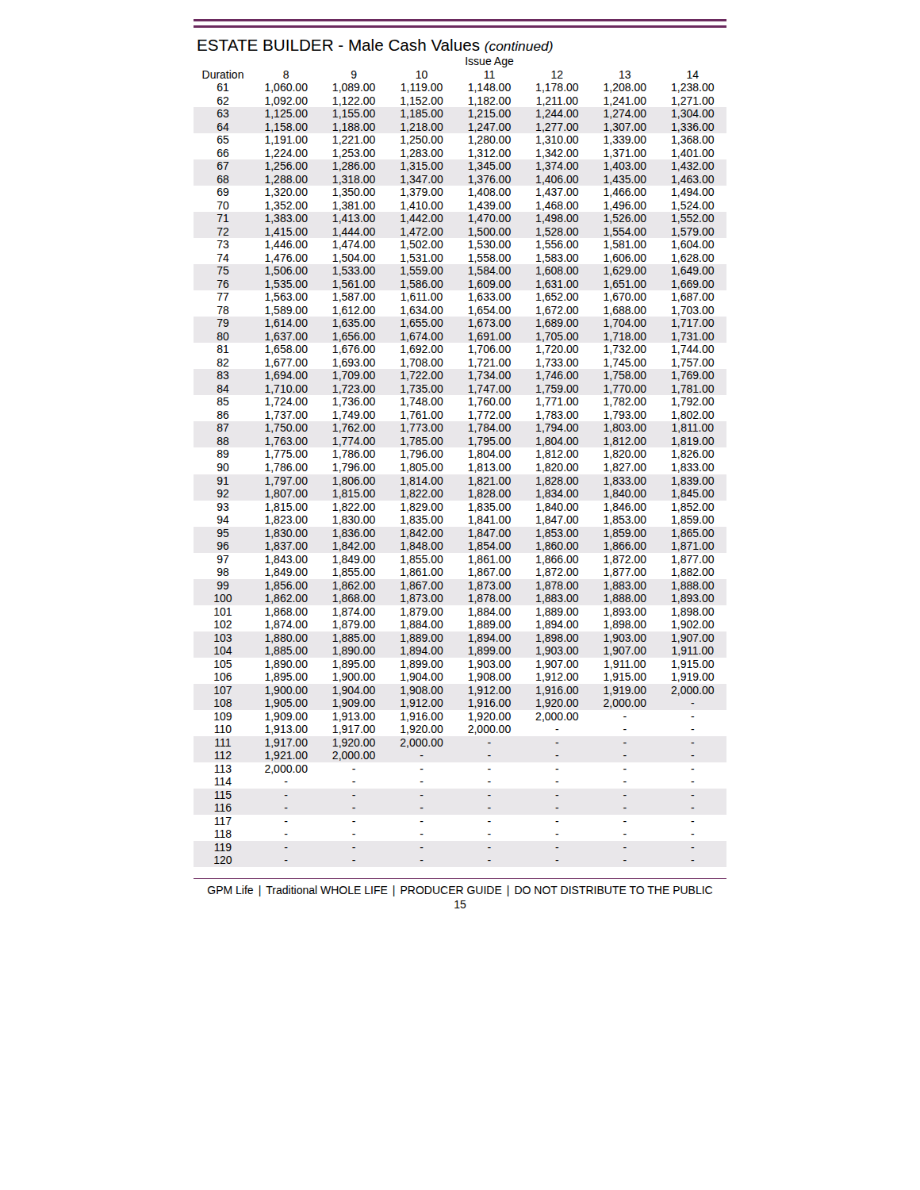ESTATE BUILDER - Male Cash Values (continued)
| | Issue Age |
| --- | --- |
| Duration | 8 | 9 | 10 | 11 | 12 | 13 | 14 |
| 61 | 1,060.00 | 1,089.00 | 1,119.00 | 1,148.00 | 1,178.00 | 1,208.00 | 1,238.00 |
| 62 | 1,092.00 | 1,122.00 | 1,152.00 | 1,182.00 | 1,211.00 | 1,241.00 | 1,271.00 |
| 63 | 1,125.00 | 1,155.00 | 1,185.00 | 1,215.00 | 1,244.00 | 1,274.00 | 1,304.00 |
| 64 | 1,158.00 | 1,188.00 | 1,218.00 | 1,247.00 | 1,277.00 | 1,307.00 | 1,336.00 |
| 65 | 1,191.00 | 1,221.00 | 1,250.00 | 1,280.00 | 1,310.00 | 1,339.00 | 1,368.00 |
| 66 | 1,224.00 | 1,253.00 | 1,283.00 | 1,312.00 | 1,342.00 | 1,371.00 | 1,401.00 |
| 67 | 1,256.00 | 1,286.00 | 1,315.00 | 1,345.00 | 1,374.00 | 1,403.00 | 1,432.00 |
| 68 | 1,288.00 | 1,318.00 | 1,347.00 | 1,376.00 | 1,406.00 | 1,435.00 | 1,463.00 |
| 69 | 1,320.00 | 1,350.00 | 1,379.00 | 1,408.00 | 1,437.00 | 1,466.00 | 1,494.00 |
| 70 | 1,352.00 | 1,381.00 | 1,410.00 | 1,439.00 | 1,468.00 | 1,496.00 | 1,524.00 |
| 71 | 1,383.00 | 1,413.00 | 1,442.00 | 1,470.00 | 1,498.00 | 1,526.00 | 1,552.00 |
| 72 | 1,415.00 | 1,444.00 | 1,472.00 | 1,500.00 | 1,528.00 | 1,554.00 | 1,579.00 |
| 73 | 1,446.00 | 1,474.00 | 1,502.00 | 1,530.00 | 1,556.00 | 1,581.00 | 1,604.00 |
| 74 | 1,476.00 | 1,504.00 | 1,531.00 | 1,558.00 | 1,583.00 | 1,606.00 | 1,628.00 |
| 75 | 1,506.00 | 1,533.00 | 1,559.00 | 1,584.00 | 1,608.00 | 1,629.00 | 1,649.00 |
| 76 | 1,535.00 | 1,561.00 | 1,586.00 | 1,609.00 | 1,631.00 | 1,651.00 | 1,669.00 |
| 77 | 1,563.00 | 1,587.00 | 1,611.00 | 1,633.00 | 1,652.00 | 1,670.00 | 1,687.00 |
| 78 | 1,589.00 | 1,612.00 | 1,634.00 | 1,654.00 | 1,672.00 | 1,688.00 | 1,703.00 |
| 79 | 1,614.00 | 1,635.00 | 1,655.00 | 1,673.00 | 1,689.00 | 1,704.00 | 1,717.00 |
| 80 | 1,637.00 | 1,656.00 | 1,674.00 | 1,691.00 | 1,705.00 | 1,718.00 | 1,731.00 |
| 81 | 1,658.00 | 1,676.00 | 1,692.00 | 1,706.00 | 1,720.00 | 1,732.00 | 1,744.00 |
| 82 | 1,677.00 | 1,693.00 | 1,708.00 | 1,721.00 | 1,733.00 | 1,745.00 | 1,757.00 |
| 83 | 1,694.00 | 1,709.00 | 1,722.00 | 1,734.00 | 1,746.00 | 1,758.00 | 1,769.00 |
| 84 | 1,710.00 | 1,723.00 | 1,735.00 | 1,747.00 | 1,759.00 | 1,770.00 | 1,781.00 |
| 85 | 1,724.00 | 1,736.00 | 1,748.00 | 1,760.00 | 1,771.00 | 1,782.00 | 1,792.00 |
| 86 | 1,737.00 | 1,749.00 | 1,761.00 | 1,772.00 | 1,783.00 | 1,793.00 | 1,802.00 |
| 87 | 1,750.00 | 1,762.00 | 1,773.00 | 1,784.00 | 1,794.00 | 1,803.00 | 1,811.00 |
| 88 | 1,763.00 | 1,774.00 | 1,785.00 | 1,795.00 | 1,804.00 | 1,812.00 | 1,819.00 |
| 89 | 1,775.00 | 1,786.00 | 1,796.00 | 1,804.00 | 1,812.00 | 1,820.00 | 1,826.00 |
| 90 | 1,786.00 | 1,796.00 | 1,805.00 | 1,813.00 | 1,820.00 | 1,827.00 | 1,833.00 |
| 91 | 1,797.00 | 1,806.00 | 1,814.00 | 1,821.00 | 1,828.00 | 1,833.00 | 1,839.00 |
| 92 | 1,807.00 | 1,815.00 | 1,822.00 | 1,828.00 | 1,834.00 | 1,840.00 | 1,845.00 |
| 93 | 1,815.00 | 1,822.00 | 1,829.00 | 1,835.00 | 1,840.00 | 1,846.00 | 1,852.00 |
| 94 | 1,823.00 | 1,830.00 | 1,835.00 | 1,841.00 | 1,847.00 | 1,853.00 | 1,859.00 |
| 95 | 1,830.00 | 1,836.00 | 1,842.00 | 1,847.00 | 1,853.00 | 1,859.00 | 1,865.00 |
| 96 | 1,837.00 | 1,842.00 | 1,848.00 | 1,854.00 | 1,860.00 | 1,866.00 | 1,871.00 |
| 97 | 1,843.00 | 1,849.00 | 1,855.00 | 1,861.00 | 1,866.00 | 1,872.00 | 1,877.00 |
| 98 | 1,849.00 | 1,855.00 | 1,861.00 | 1,867.00 | 1,872.00 | 1,877.00 | 1,882.00 |
| 99 | 1,856.00 | 1,862.00 | 1,867.00 | 1,873.00 | 1,878.00 | 1,883.00 | 1,888.00 |
| 100 | 1,862.00 | 1,868.00 | 1,873.00 | 1,878.00 | 1,883.00 | 1,888.00 | 1,893.00 |
| 101 | 1,868.00 | 1,874.00 | 1,879.00 | 1,884.00 | 1,889.00 | 1,893.00 | 1,898.00 |
| 102 | 1,874.00 | 1,879.00 | 1,884.00 | 1,889.00 | 1,894.00 | 1,898.00 | 1,902.00 |
| 103 | 1,880.00 | 1,885.00 | 1,889.00 | 1,894.00 | 1,898.00 | 1,903.00 | 1,907.00 |
| 104 | 1,885.00 | 1,890.00 | 1,894.00 | 1,899.00 | 1,903.00 | 1,907.00 | 1,911.00 |
| 105 | 1,890.00 | 1,895.00 | 1,899.00 | 1,903.00 | 1,907.00 | 1,911.00 | 1,915.00 |
| 106 | 1,895.00 | 1,900.00 | 1,904.00 | 1,908.00 | 1,912.00 | 1,915.00 | 1,919.00 |
| 107 | 1,900.00 | 1,904.00 | 1,908.00 | 1,912.00 | 1,916.00 | 1,919.00 | 2,000.00 |
| 108 | 1,905.00 | 1,909.00 | 1,912.00 | 1,916.00 | 1,920.00 | 2,000.00 | - |
| 109 | 1,909.00 | 1,913.00 | 1,916.00 | 1,920.00 | 2,000.00 | - | - |
| 110 | 1,913.00 | 1,917.00 | 1,920.00 | 2,000.00 | - | - | - |
| 111 | 1,917.00 | 1,920.00 | 2,000.00 | - | - | - | - |
| 112 | 1,921.00 | 2,000.00 | - | - | - | - | - |
| 113 | 2,000.00 | - | - | - | - | - | - |
| 114 | - | - | - | - | - | - | - |
| 115 | - | - | - | - | - | - | - |
| 116 | - | - | - | - | - | - | - |
| 117 | - | - | - | - | - | - | - |
| 118 | - | - | - | - | - | - | - |
| 119 | - | - | - | - | - | - | - |
| 120 | - | - | - | - | - | - | - |
GPM Life|Traditional WHOLE LIFE|PRODUCER GUIDE|DO NOT DISTRIBUTE TO THE PUBLIC
15